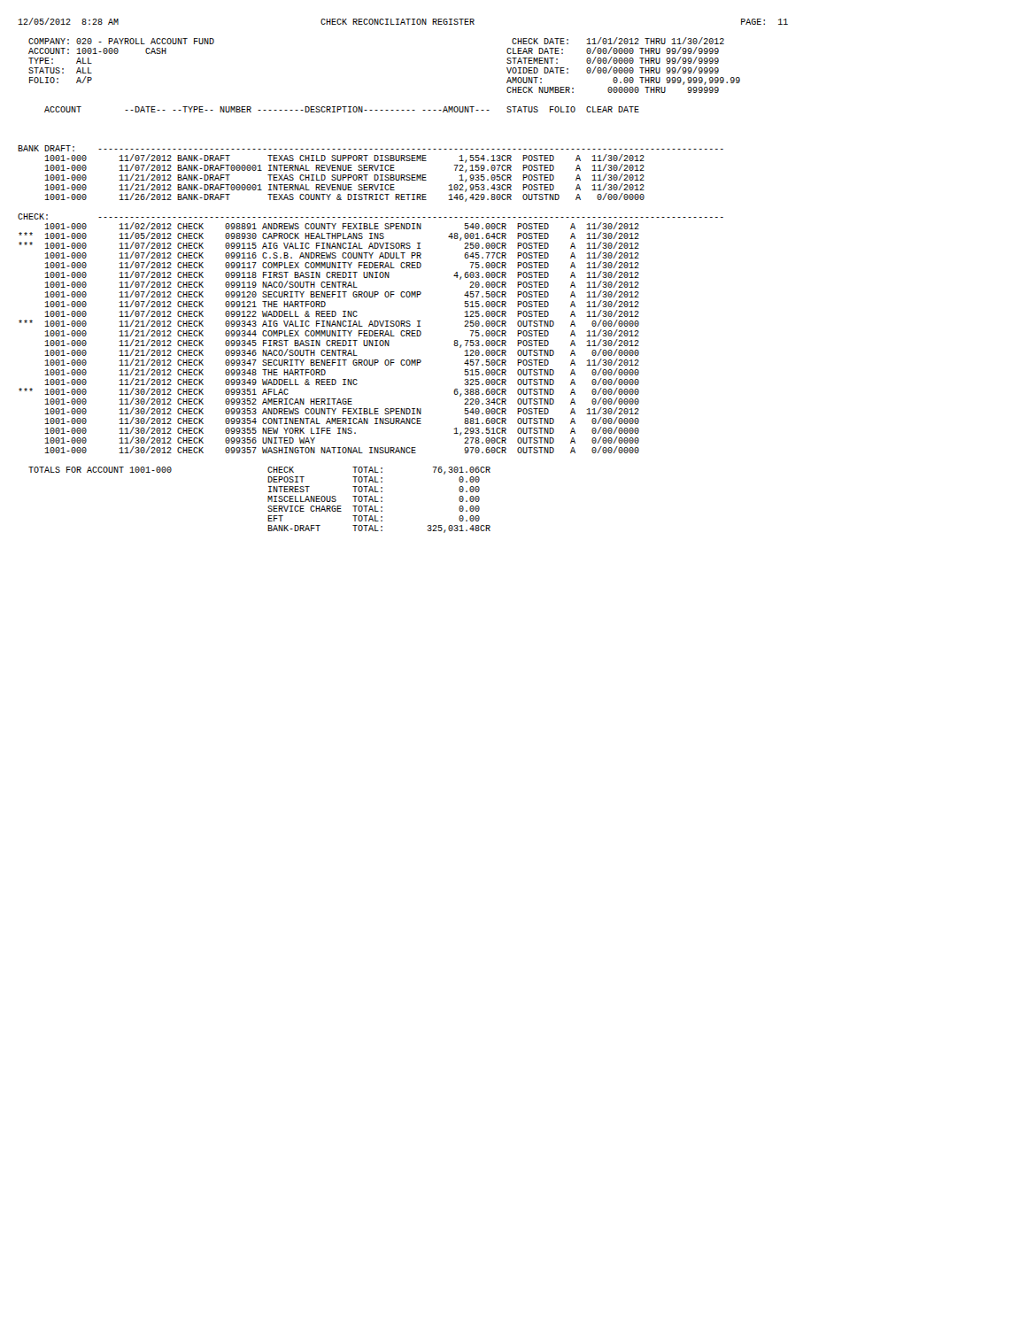12/05/2012  8:28 AM                                      CHECK RECONCILIATION REGISTER                                                  PAGE:  11

  COMPANY: 020 - PAYROLL ACCOUNT FUND                                                        CHECK DATE:   11/01/2012 THRU 11/30/2012
  ACCOUNT: 1001-000     CASH                                                                CLEAR DATE:    0/00/0000 THRU 99/99/9999
  TYPE:    ALL                                                                              STATEMENT:     0/00/0000 THRU 99/99/9999
  STATUS:  ALL                                                                              VOIDED DATE:   0/00/0000 THRU 99/99/9999
  FOLIO:   A/P                                                                              AMOUNT:             0.00 THRU 999,999,999.99
                                                                                            CHECK NUMBER:      000000 THRU    999999

     ACCOUNT        --DATE-- --TYPE-- NUMBER ---------DESCRIPTION---------- ----AMOUNT---   STATUS  FOLIO  CLEAR DATE



BANK DRAFT:    ----------------------------------------------------------------------------------------------------------------------
     1001-000      11/07/2012 BANK-DRAFT       TEXAS CHILD SUPPORT DISBURSEME      1,554.13CR  POSTED    A  11/30/2012
     1001-000      11/07/2012 BANK-DRAFT000001 INTERNAL REVENUE SERVICE           72,159.07CR  POSTED    A  11/30/2012
     1001-000      11/21/2012 BANK-DRAFT       TEXAS CHILD SUPPORT DISBURSEME      1,935.05CR  POSTED    A  11/30/2012
     1001-000      11/21/2012 BANK-DRAFT000001 INTERNAL REVENUE SERVICE          102,953.43CR  POSTED    A  11/30/2012
     1001-000      11/26/2012 BANK-DRAFT       TEXAS COUNTY & DISTRICT RETIRE    146,429.80CR  OUTSTND   A   0/00/0000

CHECK:         ----------------------------------------------------------------------------------------------------------------------
     1001-000      11/02/2012 CHECK    098891 ANDREWS COUNTY FEXIBLE SPENDIN        540.00CR  POSTED    A  11/30/2012
***  1001-000      11/05/2012 CHECK    098930 CAPROCK HEALTHPLANS INS            48,001.64CR  POSTED    A  11/30/2012
***  1001-000      11/07/2012 CHECK    099115 AIG VALIC FINANCIAL ADVISORS I        250.00CR  POSTED    A  11/30/2012
     1001-000      11/07/2012 CHECK    099116 C.S.B. ANDREWS COUNTY ADULT PR        645.77CR  POSTED    A  11/30/2012
     1001-000      11/07/2012 CHECK    099117 COMPLEX COMMUNITY FEDERAL CRED         75.00CR  POSTED    A  11/30/2012
     1001-000      11/07/2012 CHECK    099118 FIRST BASIN CREDIT UNION            4,603.00CR  POSTED    A  11/30/2012
     1001-000      11/07/2012 CHECK    099119 NACO/SOUTH CENTRAL                     20.00CR  POSTED    A  11/30/2012
     1001-000      11/07/2012 CHECK    099120 SECURITY BENEFIT GROUP OF COMP        457.50CR  POSTED    A  11/30/2012
     1001-000      11/07/2012 CHECK    099121 THE HARTFORD                          515.00CR  POSTED    A  11/30/2012
     1001-000      11/07/2012 CHECK    099122 WADDELL & REED INC                    125.00CR  POSTED    A  11/30/2012
***  1001-000      11/21/2012 CHECK    099343 AIG VALIC FINANCIAL ADVISORS I        250.00CR  OUTSTND   A   0/00/0000
     1001-000      11/21/2012 CHECK    099344 COMPLEX COMMUNITY FEDERAL CRED         75.00CR  POSTED    A  11/30/2012
     1001-000      11/21/2012 CHECK    099345 FIRST BASIN CREDIT UNION            8,753.00CR  POSTED    A  11/30/2012
     1001-000      11/21/2012 CHECK    099346 NACO/SOUTH CENTRAL                    120.00CR  OUTSTND   A   0/00/0000
     1001-000      11/21/2012 CHECK    099347 SECURITY BENEFIT GROUP OF COMP        457.50CR  POSTED    A  11/30/2012
     1001-000      11/21/2012 CHECK    099348 THE HARTFORD                          515.00CR  OUTSTND   A   0/00/0000
     1001-000      11/21/2012 CHECK    099349 WADDELL & REED INC                    325.00CR  OUTSTND   A   0/00/0000
***  1001-000      11/30/2012 CHECK    099351 AFLAC                               6,388.60CR  OUTSTND   A   0/00/0000
     1001-000      11/30/2012 CHECK    099352 AMERICAN HERITAGE                     220.34CR  OUTSTND   A   0/00/0000
     1001-000      11/30/2012 CHECK    099353 ANDREWS COUNTY FEXIBLE SPENDIN        540.00CR  POSTED    A  11/30/2012
     1001-000      11/30/2012 CHECK    099354 CONTINENTAL AMERICAN INSURANCE        881.60CR  OUTSTND   A   0/00/0000
     1001-000      11/30/2012 CHECK    099355 NEW YORK LIFE INS.                  1,293.51CR  OUTSTND   A   0/00/0000
     1001-000      11/30/2012 CHECK    099356 UNITED WAY                            278.00CR  OUTSTND   A   0/00/0000
     1001-000      11/30/2012 CHECK    099357 WASHINGTON NATIONAL INSURANCE         970.60CR  OUTSTND   A   0/00/0000

  TOTALS FOR ACCOUNT 1001-000                  CHECK           TOTAL:         76,301.06CR
                                               DEPOSIT         TOTAL:              0.00
                                               INTEREST        TOTAL:              0.00
                                               MISCELLANEOUS   TOTAL:              0.00
                                               SERVICE CHARGE  TOTAL:              0.00
                                               EFT             TOTAL:              0.00
                                               BANK-DRAFT      TOTAL:        325,031.48CR